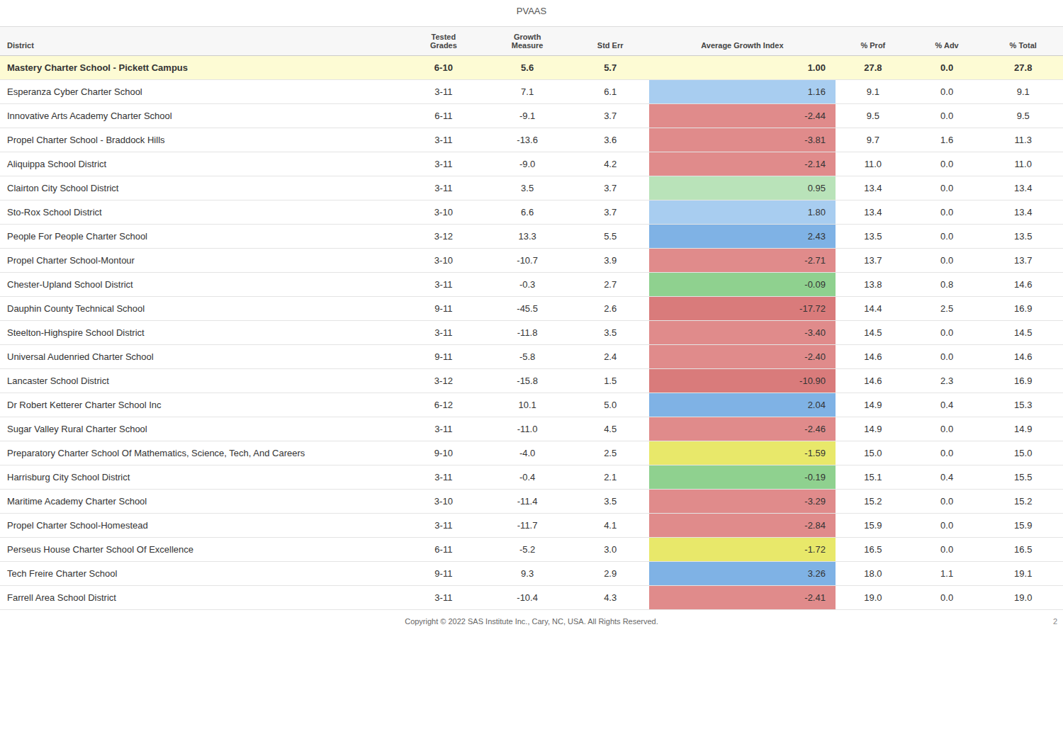PVAAS
| District | Tested Grades | Growth Measure | Std Err | Average Growth Index | % Prof | % Adv | % Total |
| --- | --- | --- | --- | --- | --- | --- | --- |
| Mastery Charter School - Pickett Campus | 6-10 | 5.6 | 5.7 | 1.00 | 27.8 | 0.0 | 27.8 |
| Esperanza Cyber Charter School | 3-11 | 7.1 | 6.1 | 1.16 | 9.1 | 0.0 | 9.1 |
| Innovative Arts Academy Charter School | 6-11 | -9.1 | 3.7 | -2.44 | 9.5 | 0.0 | 9.5 |
| Propel Charter School - Braddock Hills | 3-11 | -13.6 | 3.6 | -3.81 | 9.7 | 1.6 | 11.3 |
| Aliquippa School District | 3-11 | -9.0 | 4.2 | -2.14 | 11.0 | 0.0 | 11.0 |
| Clairton City School District | 3-11 | 3.5 | 3.7 | 0.95 | 13.4 | 0.0 | 13.4 |
| Sto-Rox School District | 3-10 | 6.6 | 3.7 | 1.80 | 13.4 | 0.0 | 13.4 |
| People For People Charter School | 3-12 | 13.3 | 5.5 | 2.43 | 13.5 | 0.0 | 13.5 |
| Propel Charter School-Montour | 3-10 | -10.7 | 3.9 | -2.71 | 13.7 | 0.0 | 13.7 |
| Chester-Upland School District | 3-11 | -0.3 | 2.7 | -0.09 | 13.8 | 0.8 | 14.6 |
| Dauphin County Technical School | 9-11 | -45.5 | 2.6 | -17.72 | 14.4 | 2.5 | 16.9 |
| Steelton-Highspire School District | 3-11 | -11.8 | 3.5 | -3.40 | 14.5 | 0.0 | 14.5 |
| Universal Audenried Charter School | 9-11 | -5.8 | 2.4 | -2.40 | 14.6 | 0.0 | 14.6 |
| Lancaster School District | 3-12 | -15.8 | 1.5 | -10.90 | 14.6 | 2.3 | 16.9 |
| Dr Robert Ketterer Charter School Inc | 6-12 | 10.1 | 5.0 | 2.04 | 14.9 | 0.4 | 15.3 |
| Sugar Valley Rural Charter School | 3-11 | -11.0 | 4.5 | -2.46 | 14.9 | 0.0 | 14.9 |
| Preparatory Charter School Of Mathematics, Science, Tech, And Careers | 9-10 | -4.0 | 2.5 | -1.59 | 15.0 | 0.0 | 15.0 |
| Harrisburg City School District | 3-11 | -0.4 | 2.1 | -0.19 | 15.1 | 0.4 | 15.5 |
| Maritime Academy Charter School | 3-10 | -11.4 | 3.5 | -3.29 | 15.2 | 0.0 | 15.2 |
| Propel Charter School-Homestead | 3-11 | -11.7 | 4.1 | -2.84 | 15.9 | 0.0 | 15.9 |
| Perseus House Charter School Of Excellence | 6-11 | -5.2 | 3.0 | -1.72 | 16.5 | 0.0 | 16.5 |
| Tech Freire Charter School | 9-11 | 9.3 | 2.9 | 3.26 | 18.0 | 1.1 | 19.1 |
| Farrell Area School District | 3-11 | -10.4 | 4.3 | -2.41 | 19.0 | 0.0 | 19.0 |
Copyright © 2022 SAS Institute Inc., Cary, NC, USA. All Rights Reserved. 2